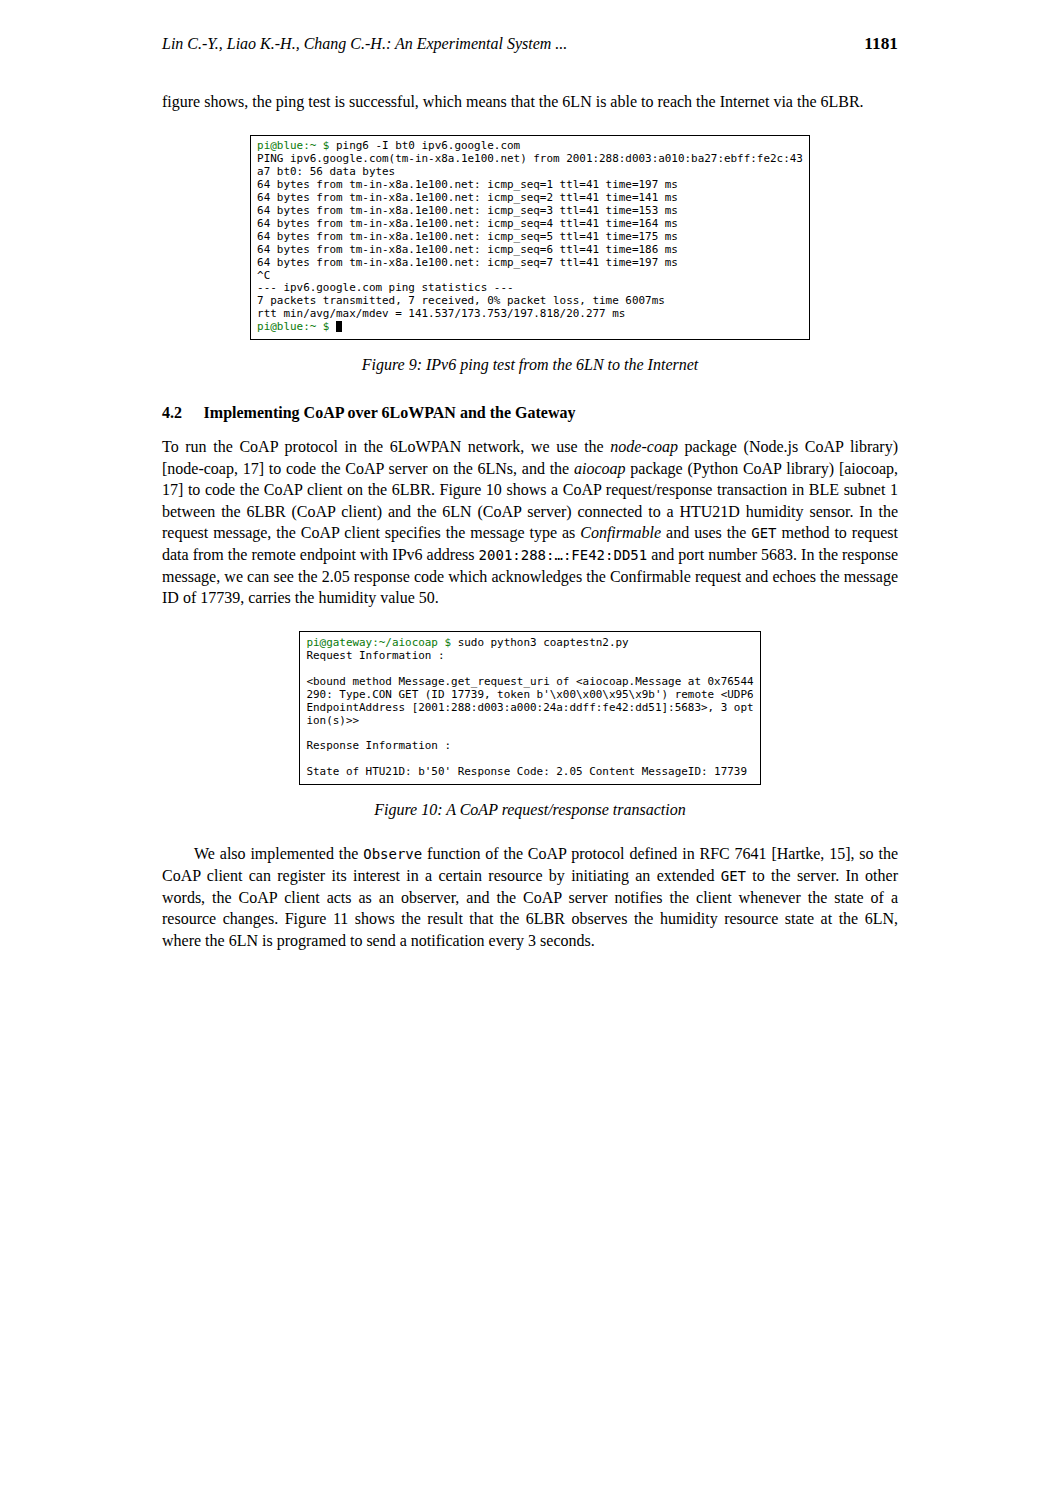Lin C.-Y., Liao K.-H., Chang C.-H.: An Experimental System ... 1181
figure shows, the ping test is successful, which means that the 6LN is able to reach the Internet via the 6LBR.
pi@blue:~ $ ping6 -I bt0 ipv6.google.com PING ipv6.google.com(tm-in-x8a.1e100.net) from 2001:288:d003:a010:ba27:ebff:fe2c:43 a7 bt0: 56 data bytes 64 bytes from tm-in-x8a.1e100.net: icmp_seq=1 ttl=41 time=197 ms 64 bytes from tm-in-x8a.1e100.net: icmp_seq=2 ttl=41 time=141 ms 64 bytes from tm-in-x8a.1e100.net: icmp_seq=3 ttl=41 time=153 ms 64 bytes from tm-in-x8a.1e100.net: icmp_seq=4 ttl=41 time=164 ms 64 bytes from tm-in-x8a.1e100.net: icmp_seq=5 ttl=41 time=175 ms 64 bytes from tm-in-x8a.1e100.net: icmp_seq=6 ttl=41 time=186 ms 64 bytes from tm-in-x8a.1e100.net: icmp_seq=7 ttl=41 time=197 ms ^C --- ipv6.google.com ping statistics --- 7 packets transmitted, 7 received, 0% packet loss, time 6007ms rtt min/avg/max/mdev = 141.537/173.753/197.818/20.277 ms pi@blue:~ $
Figure 9: IPv6 ping test from the 6LN to the Internet
4.2 Implementing CoAP over 6LoWPAN and the Gateway
To run the CoAP protocol in the 6LoWPAN network, we use the node-coap package (Node.js CoAP library) [node-coap, 17] to code the CoAP server on the 6LNs, and the aiocoap package (Python CoAP library) [aiocoap, 17] to code the CoAP client on the 6LBR. Figure 10 shows a CoAP request/response transaction in BLE subnet 1 between the 6LBR (CoAP client) and the 6LN (CoAP server) connected to a HTU21D humidity sensor. In the request message, the CoAP client specifies the message type as Confirmable and uses the GET method to request data from the remote endpoint with IPv6 address 2001:288:…:FE42:DD51 and port number 5683. In the response message, we can see the 2.05 response code which acknowledges the Confirmable request and echoes the message ID of 17739, carries the humidity value 50.
pi@gateway:~/aiocoap $ sudo python3 coaptestn2.py Request Information : <bound method Message.get_request_uri of <aiocoap.Message at 0x76544 290: Type.CON GET (ID 17739, token b'\x00\x00\x95\x9b') remote <UDP6 EndpointAddress [2001:288:d003:a000:24a:ddff:fe42:dd51]:5683>, 3 opt ion(s)>> Response Information : State of HTU21D: b'50' Response Code: 2.05 Content MessageID: 17739
Figure 10: A CoAP request/response transaction
We also implemented the Observe function of the CoAP protocol defined in RFC 7641 [Hartke, 15], so the CoAP client can register its interest in a certain resource by initiating an extended GET to the server. In other words, the CoAP client acts as an observer, and the CoAP server notifies the client whenever the state of a resource changes. Figure 11 shows the result that the 6LBR observes the humidity resource state at the 6LN, where the 6LN is programed to send a notification every 3 seconds.